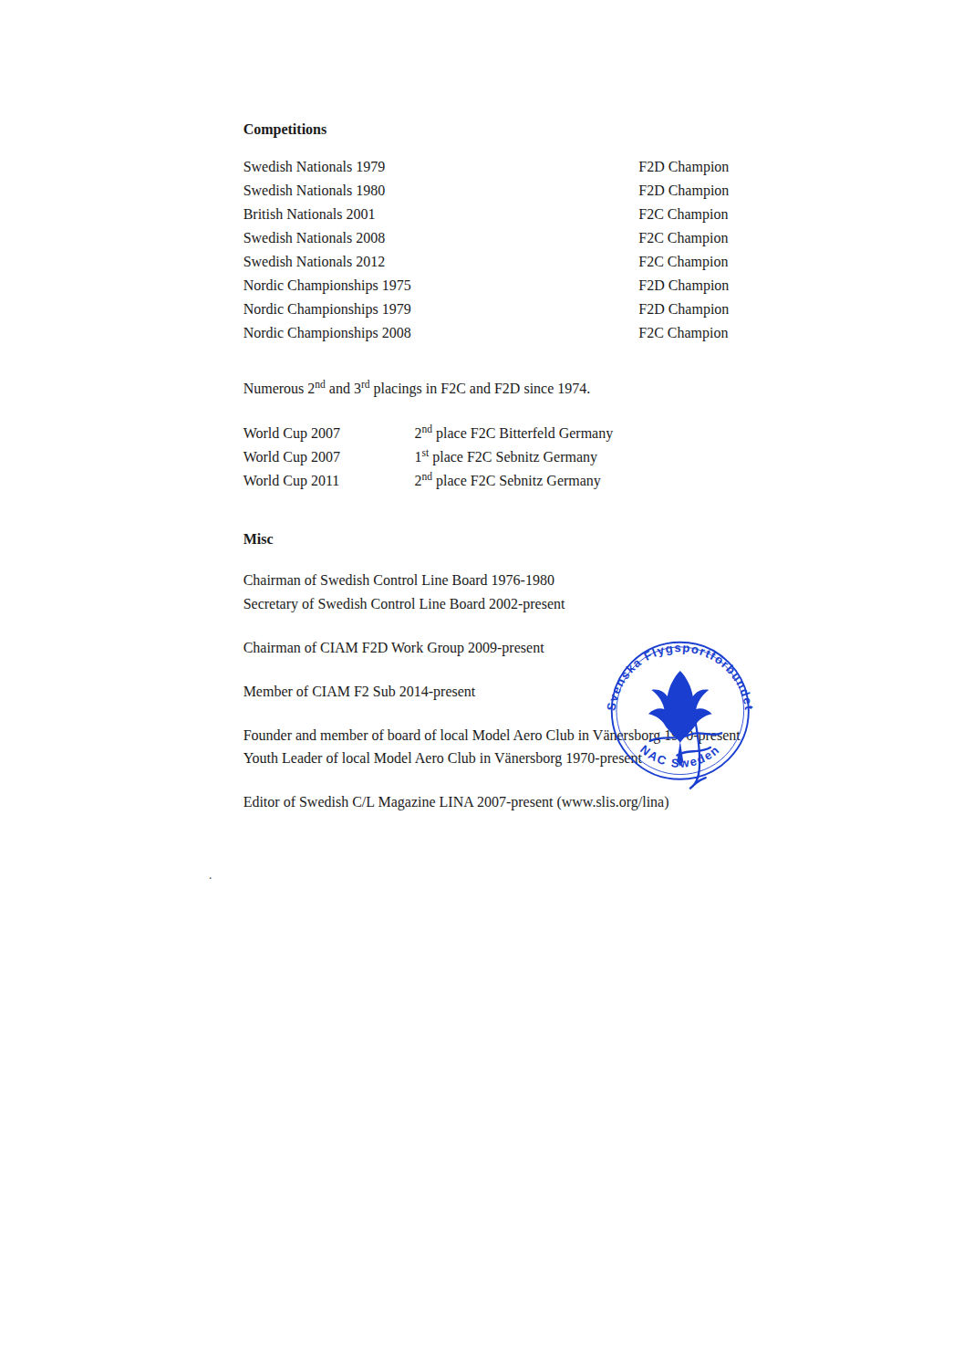Competitions
| Swedish Nationals 1979 | F2D Champion |
| Swedish Nationals 1980 | F2D Champion |
| British Nationals 2001 | F2C Champion |
| Swedish Nationals 2008 | F2C Champion |
| Swedish Nationals 2012 | F2C Champion |
| Nordic Championships 1975 | F2D Champion |
| Nordic Championships 1979 | F2D Champion |
| Nordic Championships 2008 | F2C Champion |
Numerous 2nd and 3rd placings in F2C and F2D since 1974.
| World Cup 2007 | 2 nd place F2C Bitterfeld Germany |
| World Cup 2007 | 1 st place F2C Sebnitz Germany |
| World Cup 2011 | 2 nd place F2C Sebnitz Germany |
Misc
Chairman of Swedish Control Line Board 1976-1980
Secretary of Swedish Control Line Board 2002-present
Chairman of CIAM F2D Work Group 2009-present
Member of CIAM F2 Sub 2014-present
Founder and member of board of local Model Aero Club in Vänersborg 1970-present
Youth Leader of local Model Aero Club in Vänersborg 1970-present
Editor of Swedish C/L Magazine LINA 2007-present (www.slis.org/lina)
Svenska Flygsportförbundet NAC Sweden
·